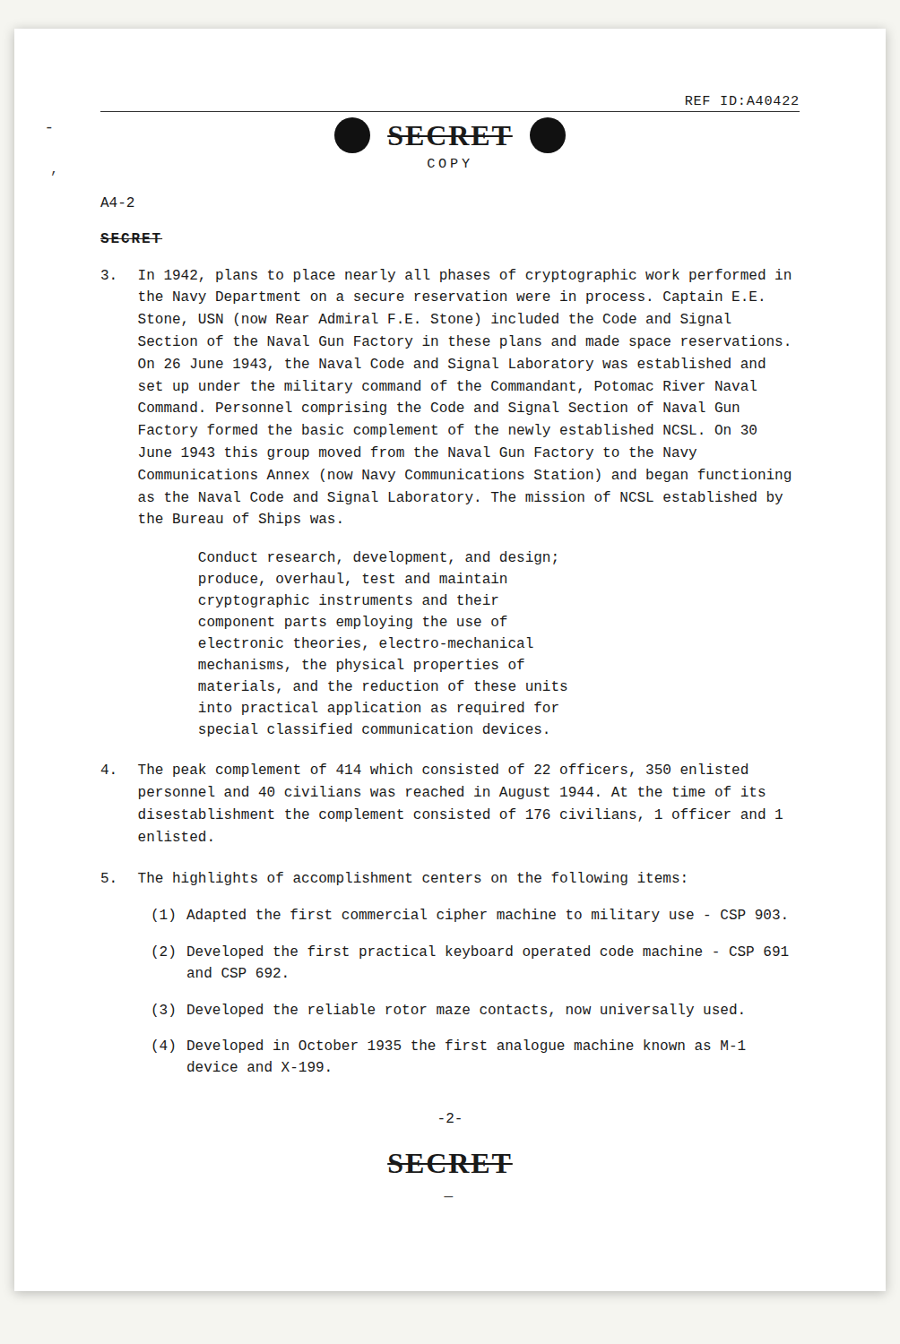REF ID:A40422
-
,
SECRET
COPY
A4-2
SECRET
3. In 1942, plans to place nearly all phases of cryptographic work performed in the Navy Department on a secure reservation were in process. Captain E.E. Stone, USN (now Rear Admiral F.E. Stone) included the Code and Signal Section of the Naval Gun Factory in these plans and made space reservations. On 26 June 1943, the Naval Code and Signal Laboratory was established and set up under the military command of the Commandant, Potomac River Naval Command. Personnel comprising the Code and Signal Section of Naval Gun Factory formed the basic complement of the newly established NCSL. On 30 June 1943 this group moved from the Naval Gun Factory to the Navy Communications Annex (now Navy Communications Station) and began functioning as the Naval Code and Signal Laboratory. The mission of NCSL established by the Bureau of Ships was.
Conduct research, development, and design; produce, overhaul, test and maintain cryptographic instruments and their component parts employing the use of electronic theories, electro-mechanical mechanisms, the physical properties of materials, and the reduction of these units into practical application as required for special classified communication devices.
4. The peak complement of 414 which consisted of 22 officers, 350 enlisted personnel and 40 civilians was reached in August 1944. At the time of its disestablishment the complement consisted of 176 civilians, 1 officer and 1 enlisted.
5. The highlights of accomplishment centers on the following items:
(1) Adapted the first commercial cipher machine to military use - CSP 903.
(2) Developed the first practical keyboard operated code machine - CSP 691 and CSP 692.
(3) Developed the reliable rotor maze contacts, now universally used.
(4) Developed in October 1935 the first analogue machine known as M-1 device and X-199.
-2-
SECRET
—